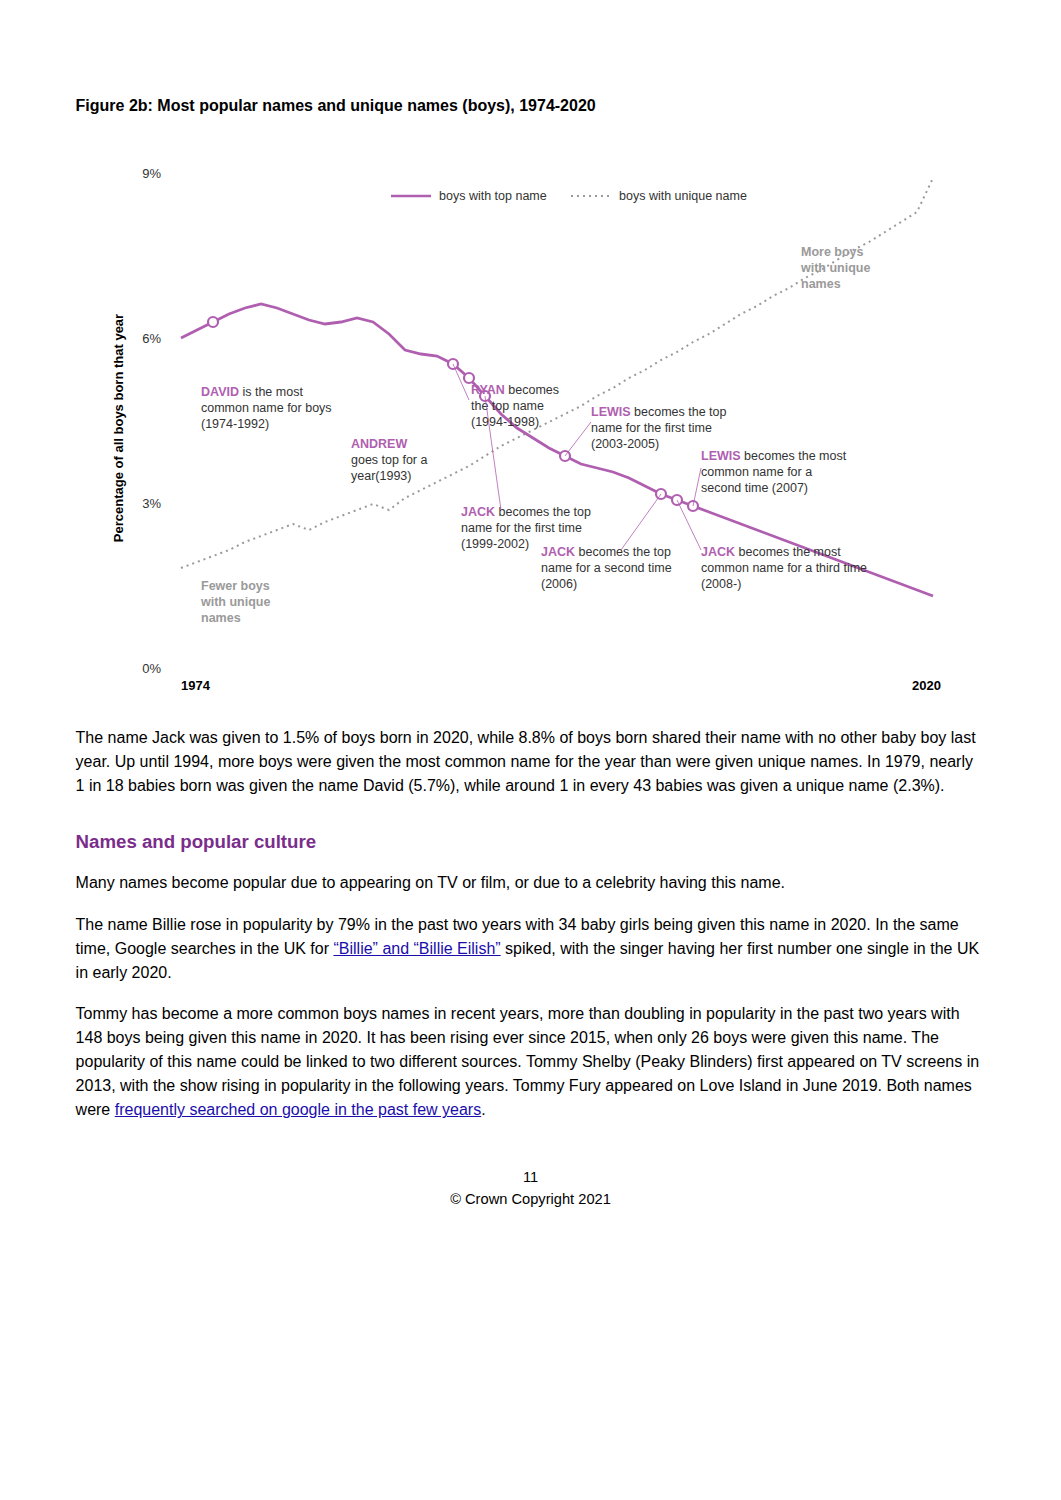Figure 2b: Most popular names and unique names (boys), 1974-2020
9% 6% 3% 0% Percentage of all boys born that year 1974 2020 boys with top name boys with unique name DAVID is the most common name for boys (1974-1992) ANDREW goes top for a year(1993) RYAN becomes the top name (1994-1998) JACK becomes the top name for the first time (1999-2002) LEWIS becomes the top name for the first time (2003-2005) LEWIS becomes the most common name for a second time (2007) JACK becomes the top name for a second time (2006) JACK becomes the most common name for a third time (2008-) More boys with unique names Fewer boys with unique names
The name Jack was given to 1.5% of boys born in 2020, while 8.8% of boys born shared their name with no other baby boy last year. Up until 1994, more boys were given the most common name for the year than were given unique names. In 1979, nearly 1 in 18 babies born was given the name David (5.7%), while around 1 in every 43 babies was given a unique name (2.3%).
Names and popular culture
Many names become popular due to appearing on TV or film, or due to a celebrity having this name.
The name Billie rose in popularity by 79% in the past two years with 34 baby girls being given this name in 2020. In the same time, Google searches in the UK for “Billie” and “Billie Eilish” spiked, with the singer having her first number one single in the UK in early 2020.
Tommy has become a more common boys names in recent years, more than doubling in popularity in the past two years with 148 boys being given this name in 2020. It has been rising ever since 2015, when only 26 boys were given this name. The popularity of this name could be linked to two different sources. Tommy Shelby (Peaky Blinders) first appeared on TV screens in 2013, with the show rising in popularity in the following years. Tommy Fury appeared on Love Island in June 2019. Both names were frequently searched on google in the past few years.
11
© Crown Copyright 2021